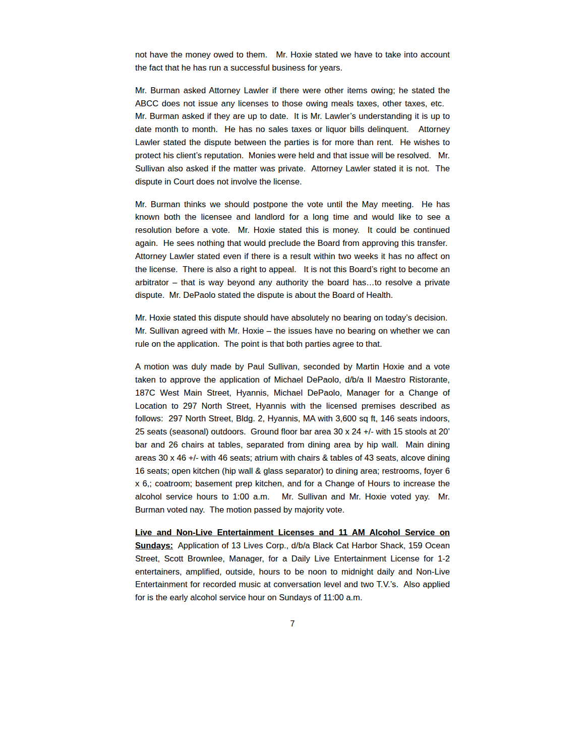not have the money owed to them. Mr. Hoxie stated we have to take into account the fact that he has run a successful business for years.
Mr. Burman asked Attorney Lawler if there were other items owing; he stated the ABCC does not issue any licenses to those owing meals taxes, other taxes, etc. Mr. Burman asked if they are up to date. It is Mr. Lawler’s understanding it is up to date month to month. He has no sales taxes or liquor bills delinquent. Attorney Lawler stated the dispute between the parties is for more than rent. He wishes to protect his client’s reputation. Monies were held and that issue will be resolved. Mr. Sullivan also asked if the matter was private. Attorney Lawler stated it is not. The dispute in Court does not involve the license.
Mr. Burman thinks we should postpone the vote until the May meeting. He has known both the licensee and landlord for a long time and would like to see a resolution before a vote. Mr. Hoxie stated this is money. It could be continued again. He sees nothing that would preclude the Board from approving this transfer. Attorney Lawler stated even if there is a result within two weeks it has no affect on the license. There is also a right to appeal. It is not this Board’s right to become an arbitrator – that is way beyond any authority the board has…to resolve a private dispute. Mr. DePaolo stated the dispute is about the Board of Health.
Mr. Hoxie stated this dispute should have absolutely no bearing on today’s decision. Mr. Sullivan agreed with Mr. Hoxie – the issues have no bearing on whether we can rule on the application. The point is that both parties agree to that.
A motion was duly made by Paul Sullivan, seconded by Martin Hoxie and a vote taken to approve the application of Michael DePaolo, d/b/a Il Maestro Ristorante, 187C West Main Street, Hyannis, Michael DePaolo, Manager for a Change of Location to 297 North Street, Hyannis with the licensed premises described as follows: 297 North Street, Bldg. 2, Hyannis, MA with 3,600 sq ft, 146 seats indoors, 25 seats (seasonal) outdoors. Ground floor bar area 30 x 24 +/- with 15 stools at 20’ bar and 26 chairs at tables, separated from dining area by hip wall. Main dining areas 30 x 46 +/- with 46 seats; atrium with chairs & tables of 43 seats, alcove dining 16 seats; open kitchen (hip wall & glass separator) to dining area; restrooms, foyer 6 x 6,; coatroom; basement prep kitchen, and for a Change of Hours to increase the alcohol service hours to 1:00 a.m. Mr. Sullivan and Mr. Hoxie voted yay. Mr. Burman voted nay. The motion passed by majority vote.
Live and Non-Live Entertainment Licenses and 11 AM Alcohol Service on Sundays: Application of 13 Lives Corp., d/b/a Black Cat Harbor Shack, 159 Ocean Street, Scott Brownlee, Manager, for a Daily Live Entertainment License for 1-2 entertainers, amplified, outside, hours to be noon to midnight daily and Non-Live Entertainment for recorded music at conversation level and two T.V.’s. Also applied for is the early alcohol service hour on Sundays of 11:00 a.m.
7